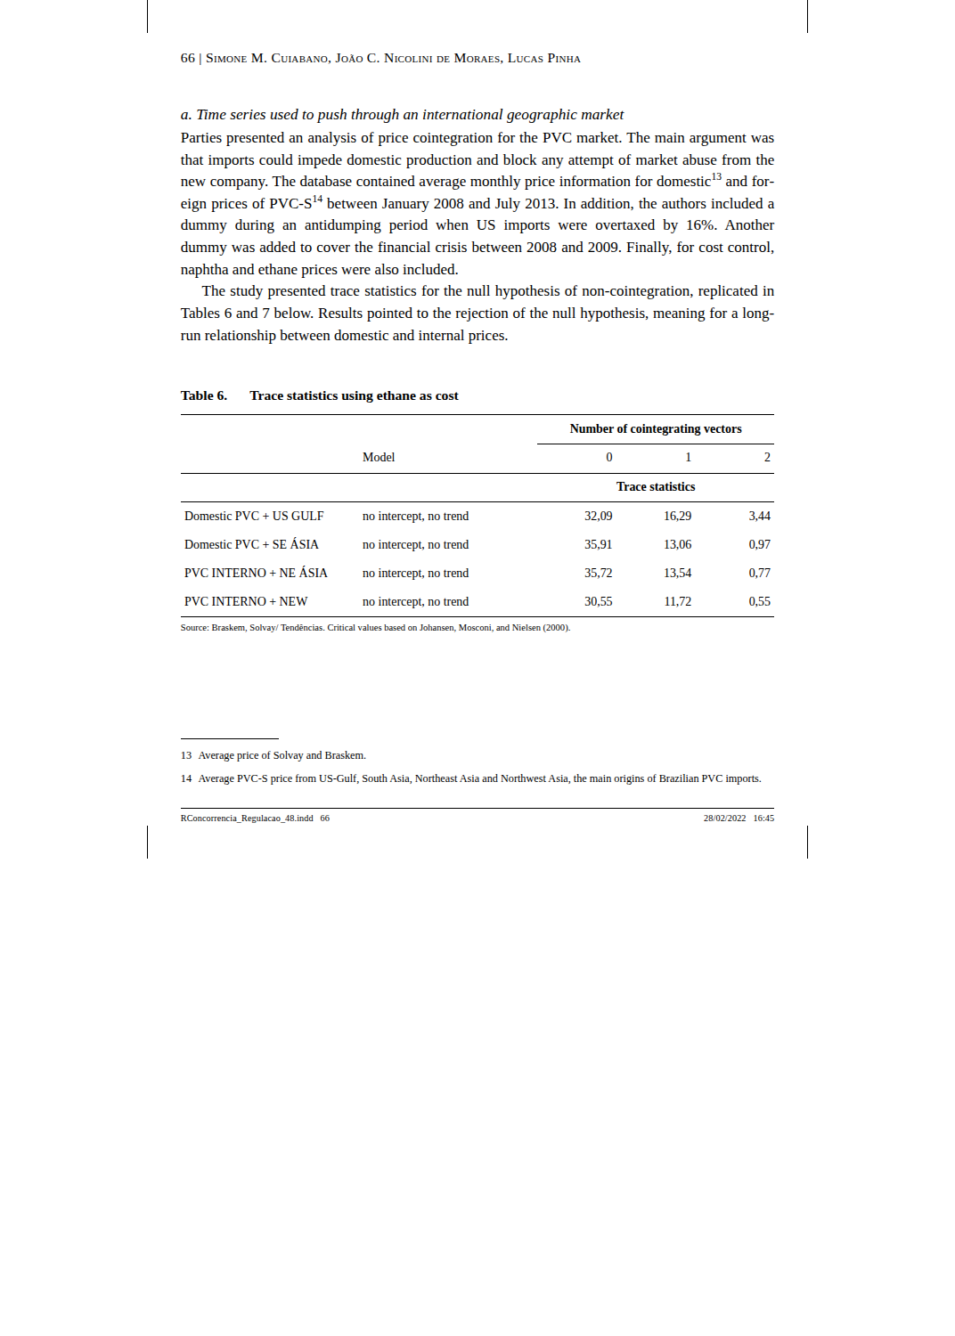66 | Simone M. Cuiabano, João C. Nicolini de Moraes, Lucas Pinha
a. Time series used to push through an international geographic market
Parties presented an analysis of price cointegration for the PVC market. The main argument was that imports could impede domestic production and block any attempt of market abuse from the new company. The database contained average monthly price information for domestic13 and foreign prices of PVC-S14 between January 2008 and July 2013. In addition, the authors included a dummy during an antidumping period when US imports were overtaxed by 16%. Another dummy was added to cover the financial crisis between 2008 and 2009. Finally, for cost control, naphtha and ethane prices were also included.
The study presented trace statistics for the null hypothesis of non-cointegration, replicated in Tables 6 and 7 below. Results pointed to the rejection of the null hypothesis, meaning for a long-run relationship between domestic and internal prices.
Table 6. Trace statistics using ethane as cost
| | | Number of cointegrating vectors |
| --- | --- | --- |
| | Model | 0 | 1 | 2 |
| | | Trace statistics |
| Domestic PVC + US GULF | no intercept, no trend | 32,09 | 16,29 | 3,44 |
| Domestic PVC + SE ÁSIA | no intercept, no trend | 35,91 | 13,06 | 0,97 |
| PVC INTERNO + NE ÁSIA | no intercept, no trend | 35,72 | 13,54 | 0,77 |
| PVC INTERNO + NEW | no intercept, no trend | 30,55 | 11,72 | 0,55 |
Source: Braskem, Solvay/ Tendências. Critical values based on Johansen, Mosconi, and Nielsen (2000).
13 Average price of Solvay and Braskem.
14 Average PVC-S price from US-Gulf, South Asia, Northeast Asia and Northwest Asia, the main origins of Brazilian PVC imports.
RConcorrencia_Regulacao_48.indd 66 28/02/2022 16:45